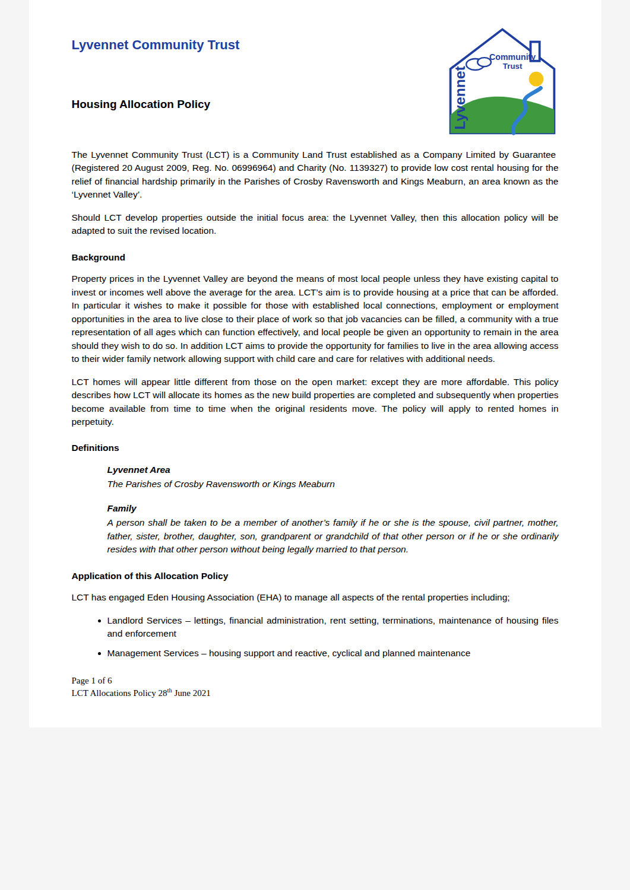Lyvennet Community Trust
Community Trust Lyvennet
Housing Allocation Policy
The Lyvennet Community Trust (LCT) is a Community Land Trust established as a Company Limited by Guarantee (Registered 20 August 2009, Reg. No. 06996964) and Charity (No. 1139327) to provide low cost rental housing for the relief of financial hardship primarily in the Parishes of Crosby Ravensworth and Kings Meaburn, an area known as the ‘Lyvennet Valley’.
Should LCT develop properties outside the initial focus area: the Lyvennet Valley, then this allocation policy will be adapted to suit the revised location.
Background
Property prices in the Lyvennet Valley are beyond the means of most local people unless they have existing capital to invest or incomes well above the average for the area. LCT’s aim is to provide housing at a price that can be afforded. In particular it wishes to make it possible for those with established local connections, employment or employment opportunities in the area to live close to their place of work so that job vacancies can be filled, a community with a true representation of all ages which can function effectively, and local people be given an opportunity to remain in the area should they wish to do so. In addition LCT aims to provide the opportunity for families to live in the area allowing access to their wider family network allowing support with child care and care for relatives with additional needs.
LCT homes will appear little different from those on the open market: except they are more affordable. This policy describes how LCT will allocate its homes as the new build properties are completed and subsequently when properties become available from time to time when the original residents move. The policy will apply to rented homes in perpetuity.
Definitions
Lyvennet Area
The Parishes of Crosby Ravensworth or Kings Meaburn
Family
A person shall be taken to be a member of another’s family if he or she is the spouse, civil partner, mother, father, sister, brother, daughter, son, grandparent or grandchild of that other person or if he or she ordinarily resides with that other person without being legally married to that person.
Application of this Allocation Policy
LCT has engaged Eden Housing Association (EHA) to manage all aspects of the rental properties including;
Landlord Services – lettings, financial administration, rent setting, terminations, maintenance of housing files and enforcement
Management Services – housing support and reactive, cyclical and planned maintenance
Page 1 of 6
LCT Allocations Policy 28th June 2021